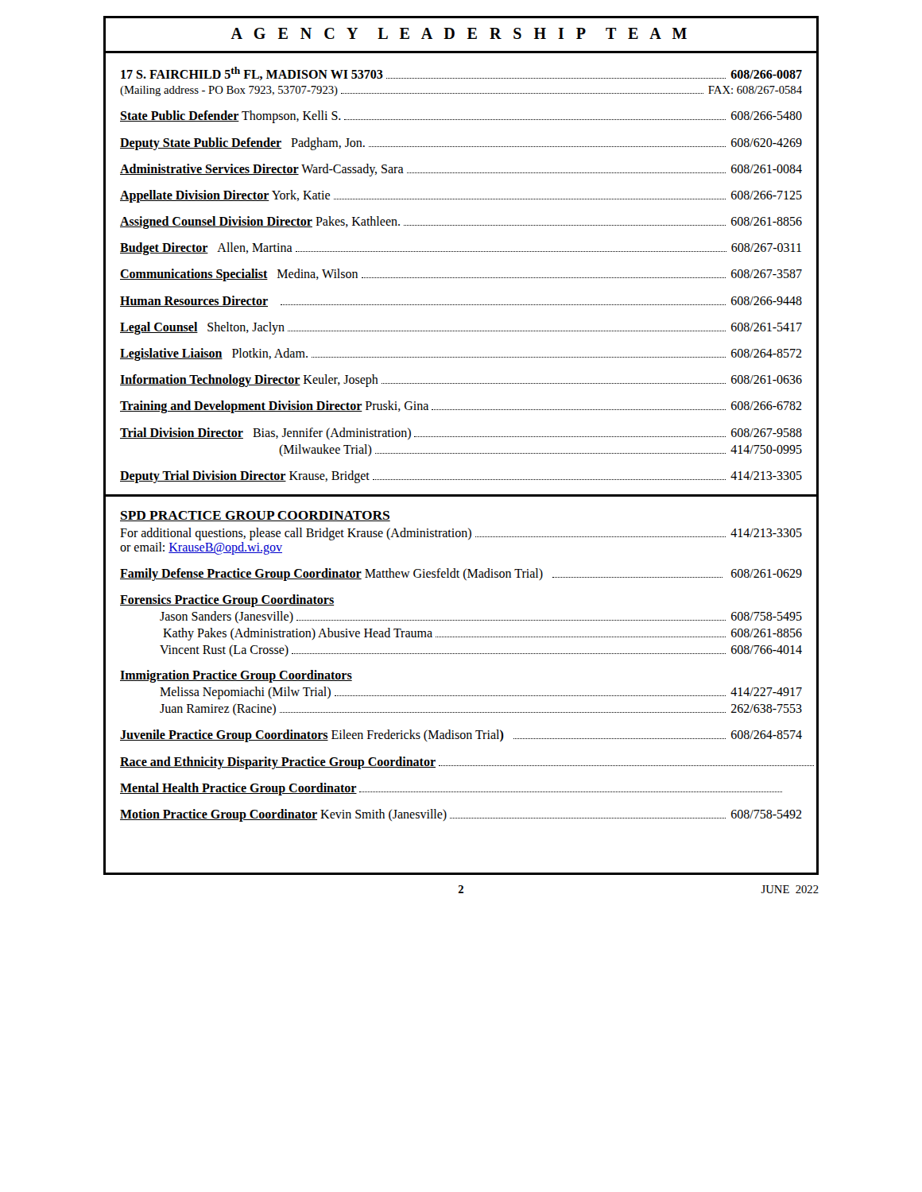A G E N C Y L E A D E R S H I P T E A M
17 S. FAIRCHILD 5th FL, MADISON WI 53703 608/266-0087
(Mailing address - PO Box 7923, 53707-7923) FAX: 608/267-0584
State Public Defender Thompson, Kelli S. 608/266-5480
Deputy State Public Defender Padgham, Jon. 608/620-4269
Administrative Services Director Ward-Cassady, Sara 608/261-0084
Appellate Division Director York, Katie 608/266-7125
Assigned Counsel Division Director Pakes, Kathleen. 608/261-8856
Budget Director Allen, Martina 608/267-0311
Communications Specialist Medina, Wilson 608/267-3587
Human Resources Director 608/266-9448
Legal Counsel Shelton, Jaclyn 608/261-5417
Legislative Liaison Plotkin, Adam. 608/264-8572
Information Technology Director Keuler, Joseph 608/261-0636
Training and Development Division Director Pruski, Gina 608/266-6782
Trial Division Director Bias, Jennifer (Administration) 608/267-9588
(Milwaukee Trial) 414/750-0995
Deputy Trial Division Director Krause, Bridget 414/213-3305
SPD PRACTICE GROUP COORDINATORS
For additional questions, please call Bridget Krause (Administration) 414/213-3305
or email: KrauseB@opd.wi.gov
Family Defense Practice Group Coordinator Matthew Giesfeldt (Madison Trial) 608/261-0629
Forensics Practice Group Coordinators
Jason Sanders (Janesville) 608/758-5495
Kathy Pakes (Administration) Abusive Head Trauma 608/261-8856
Vincent Rust (La Crosse) 608/766-4014
Immigration Practice Group Coordinators
Melissa Nepomiachi (Milw Trial) 414/227-4917
Juan Ramirez (Racine) 262/638-7553
Juvenile Practice Group Coordinators Eileen Fredericks (Madison Trial) 608/264-8574
Race and Ethnicity Disparity Practice Group Coordinator
Mental Health Practice Group Coordinator
Motion Practice Group Coordinator Kevin Smith (Janesville) 608/758-5492
2
JUNE 2022